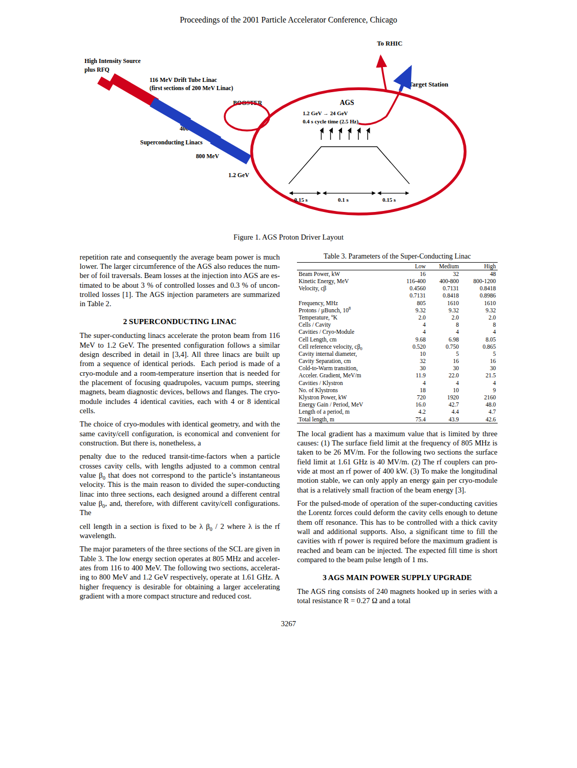Proceedings of the 2001 Particle Accelerator Conference, Chicago
To RHIC To Target Station High Intensity Source plus RFQ 116 MeV Drift Tube Linac (first sections of 200 MeV Linac) BOOSTER 400 MeV Superconducting Linacs 800 MeV 1.2 GeV AGS 1.2 GeV → 24 GeV 0.4 s cycle time (2.5 Hz) 0.15 s 0.1 s 0.15 s
Figure 1. AGS Proton Driver Layout
repetition rate and consequently the average beam power is much lower. The larger circumference of the AGS also reduces the number of foil traversals. Beam losses at the injection into AGS are estimated to be about 3 % of controlled losses and 0.3 % of uncontrolled losses [1]. The AGS injection parameters are summarized in Table 2.
2 SUPERCONDUCTING LINAC
The super-conducting linacs accelerate the proton beam from 116 MeV to 1.2 GeV. The presented configuration follows a similar design described in detail in [3,4]. All three linacs are built up from a sequence of identical periods. Each period is made of a cryo-module and a room-temperature insertion that is needed for the placement of focusing quadrupoles, vacuum pumps, steering magnets, beam diagnostic devices, bellows and flanges. The cryo-module includes 4 identical cavities, each with 4 or 8 identical cells.
The choice of cryo-modules with identical geometry, and with the same cavity/cell configuration, is economical and convenient for construction. But there is, nonetheless, a
penalty due to the reduced transit-time-factors when a particle crosses cavity cells, with lengths adjusted to a common central value β0 that does not correspond to the particle’s instantaneous velocity. This is the main reason to divided the super-conducting linac into three sections, each designed around a different central value β0, and, therefore, with different cavity/cell configurations. The
cell length in a section is fixed to be λ β0 / 2 where λ is the rf wavelength.
The major parameters of the three sections of the SCL are given in Table 3. The low energy section operates at 805 MHz and accelerates from 116 to 400 MeV. The following two sections, accelerating to 800 MeV and 1.2 GeV respectively, operate at 1.61 GHz. A higher frequency is desirable for obtaining a larger accelerating gradient with a more compact structure and reduced cost.
Table 3. Parameters of the Super-Conducting Linac
| | Low | Medium | High |
| --- | --- | --- | --- |
| Beam Power, kW | 16 | 32 | 48 |
| Kinetic Energy, MeV | 116-400 | 400-800 | 800-1200 |
| Velocity, cβ | 0.4560 | 0.7131 | 0.8418 |
| | 0.7131 | 0.8418 | 0.8986 |
| Frequency, MHz | 805 | 1610 | 1610 |
| Protons / µBunch, 10 8 | 9.32 | 9.32 | 9.32 |
| Temperature, o K | 2.0 | 2.0 | 2.0 |
| Cells / Cavity | 4 | 8 | 8 |
| Cavities / Cryo-Module | 4 | 4 | 4 |
| Cell Length, cm | 9.68 | 6.98 | 8.05 |
| Cell reference velocity, cβ 0 | 0.520 | 0.750 | 0.865 |
| Cavity internal diameter, | 10 | 5 | 5 |
| Cavity Separation, cm | 32 | 16 | 16 |
| Cold-to-Warm transition, | 30 | 30 | 30 |
| Acceler. Gradient, MeV/m | 11.9 | 22.0 | 21.5 |
| Cavities / Klystron | 4 | 4 | 4 |
| No. of Klystrons | 18 | 10 | 9 |
| Klystron Power, kW | 720 | 1920 | 2160 |
| Energy Gain / Period, MeV | 16.0 | 42.7 | 48.0 |
| Length of a period, m | 4.2 | 4.4 | 4.7 |
| Total length, m | 75.4 | 43.9 | 42.6 |
The local gradient has a maximum value that is limited by three causes: (1) The surface field limit at the frequency of 805 MHz is taken to be 26 MV/m. For the following two sections the surface field limit at 1.61 GHz is 40 MV/m. (2) The rf couplers can provide at most an rf power of 400 kW. (3) To make the longitudinal motion stable, we can only apply an energy gain per cryo-module that is a relatively small fraction of the beam energy [3].
For the pulsed-mode of operation of the super-conducting cavities the Lorentz forces could deform the cavity cells enough to detune them off resonance. This has to be controlled with a thick cavity wall and additional supports. Also, a significant time to fill the cavities with rf power is required before the maximum gradient is reached and beam can be injected. The expected fill time is short compared to the beam pulse length of 1 ms.
3 AGS MAIN POWER SUPPLY UPGRADE
The AGS ring consists of 240 magnets hooked up in series with a total resistance R = 0.27 Ω and a total
3267